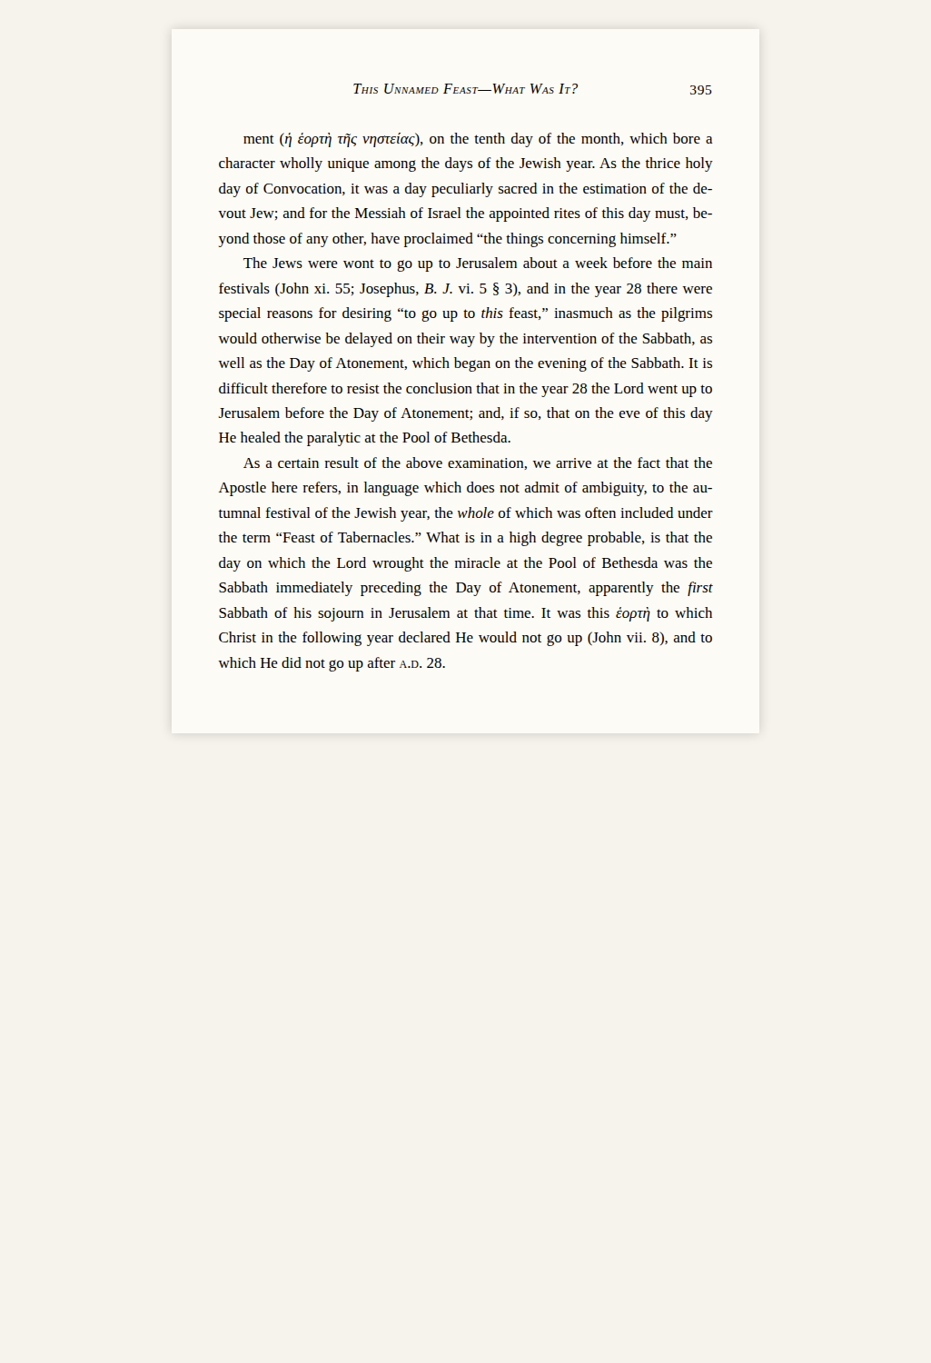This Unnamed Feast—What Was It? 395
ment (ἡ ἑορτὴ τῆς νηστείας), on the tenth day of the month, which bore a character wholly unique among the days of the Jewish year. As the thrice holy day of Convocation, it was a day peculiarly sacred in the estimation of the devout Jew; and for the Messiah of Israel the appointed rites of this day must, beyond those of any other, have proclaimed “the things concerning himself.”
The Jews were wont to go up to Jerusalem about a week before the main festivals (John xi. 55; Josephus, B. J. vi. 5 § 3), and in the year 28 there were special reasons for desiring “to go up to this feast,” inasmuch as the pilgrims would otherwise be delayed on their way by the intervention of the Sabbath, as well as the Day of Atonement, which began on the evening of the Sabbath. It is difficult therefore to resist the conclusion that in the year 28 the Lord went up to Jerusalem before the Day of Atonement; and, if so, that on the eve of this day He healed the paralytic at the Pool of Bethesda.
As a certain result of the above examination, we arrive at the fact that the Apostle here refers, in language which does not admit of ambiguity, to the autumnal festival of the Jewish year, the whole of which was often included under the term “Feast of Tabernacles.” What is in a high degree probable, is that the day on which the Lord wrought the miracle at the Pool of Bethesda was the Sabbath immediately preceding the Day of Atonement, apparently the first Sabbath of his sojourn in Jerusalem at that time. It was this ἑορτὴ to which Christ in the following year declared He would not go up (John vii. 8), and to which He did not go up after a.d. 28.